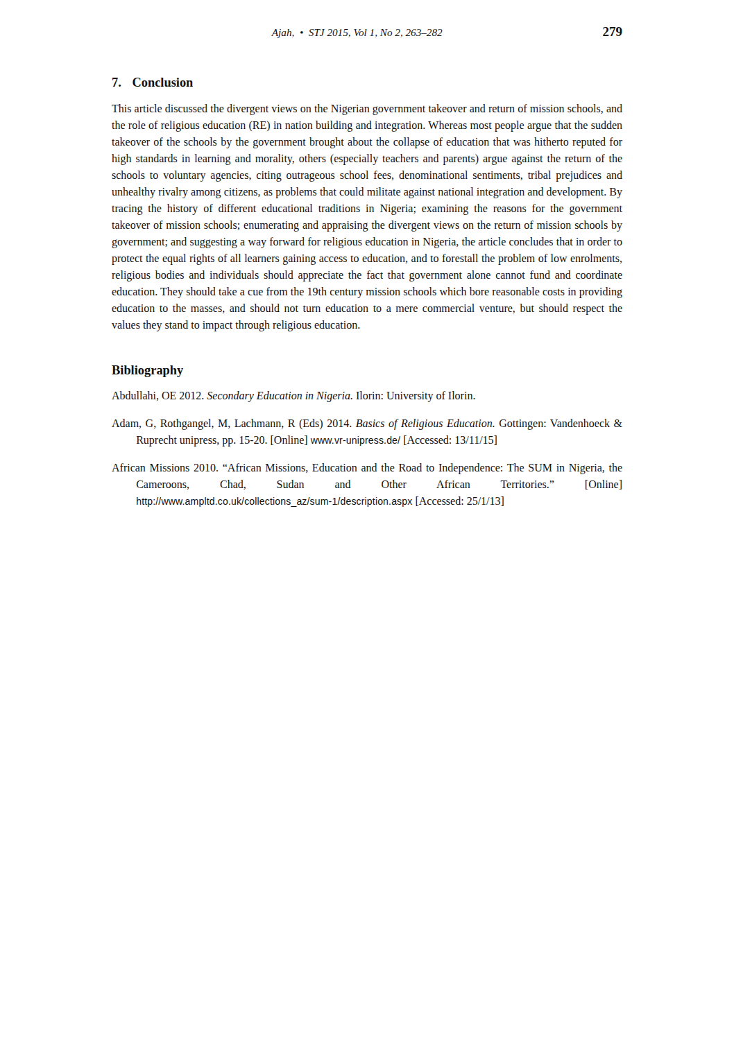Ajah, • STJ 2015, Vol 1, No 2, 263–282 279
7. Conclusion
This article discussed the divergent views on the Nigerian government takeover and return of mission schools, and the role of religious education (RE) in nation building and integration. Whereas most people argue that the sudden takeover of the schools by the government brought about the collapse of education that was hitherto reputed for high standards in learning and morality, others (especially teachers and parents) argue against the return of the schools to voluntary agencies, citing outrageous school fees, denominational sentiments, tribal prejudices and unhealthy rivalry among citizens, as problems that could militate against national integration and development. By tracing the history of different educational traditions in Nigeria; examining the reasons for the government takeover of mission schools; enumerating and appraising the divergent views on the return of mission schools by government; and suggesting a way forward for religious education in Nigeria, the article concludes that in order to protect the equal rights of all learners gaining access to education, and to forestall the problem of low enrolments, religious bodies and individuals should appreciate the fact that government alone cannot fund and coordinate education. They should take a cue from the 19th century mission schools which bore reasonable costs in providing education to the masses, and should not turn education to a mere commercial venture, but should respect the values they stand to impact through religious education.
Bibliography
Abdullahi, OE 2012. Secondary Education in Nigeria. Ilorin: University of Ilorin.
Adam, G, Rothgangel, M, Lachmann, R (Eds) 2014. Basics of Religious Education. Gottingen: Vandenhoeck & Ruprecht unipress, pp. 15-20. [Online] www.vr-unipress.de/ [Accessed: 13/11/15]
African Missions 2010. “African Missions, Education and the Road to Independence: The SUM in Nigeria, the Cameroons, Chad, Sudan and Other African Territories.” [Online] http://www.ampltd.co.uk/collections_az/sum-1/description.aspx [Accessed: 25/1/13]